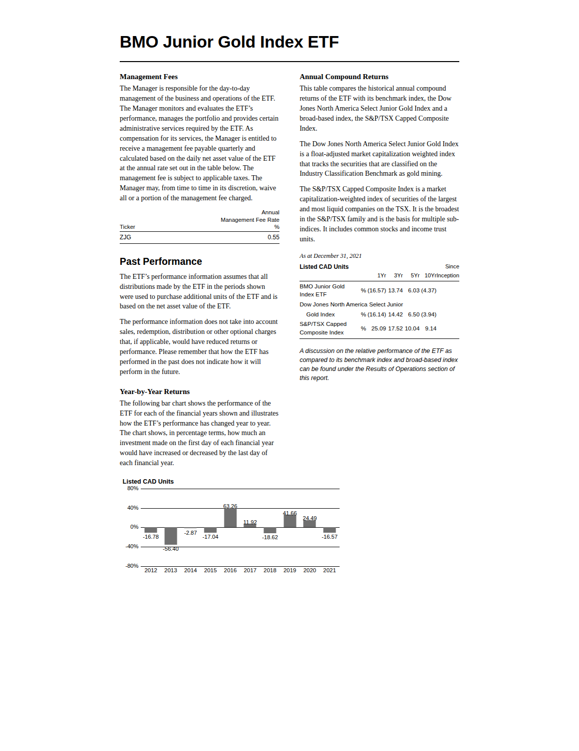BMO Junior Gold Index ETF
Management Fees
The Manager is responsible for the day-to-day management of the business and operations of the ETF. The Manager monitors and evaluates the ETF’s performance, manages the portfolio and provides certain administrative services required by the ETF. As compensation for its services, the Manager is entitled to receive a management fee payable quarterly and calculated based on the daily net asset value of the ETF at the annual rate set out in the table below. The management fee is subject to applicable taxes. The Manager may, from time to time in its discretion, waive all or a portion of the management fee charged.
| Ticker | Annual Management Fee Rate % |
| --- | --- |
| ZJG | 0.55 |
Past Performance
The ETF’s performance information assumes that all distributions made by the ETF in the periods shown were used to purchase additional units of the ETF and is based on the net asset value of the ETF.
The performance information does not take into account sales, redemption, distribution or other optional charges that, if applicable, would have reduced returns or performance. Please remember that how the ETF has performed in the past does not indicate how it will perform in the future.
Year-by-Year Returns
The following bar chart shows the performance of the ETF for each of the financial years shown and illustrates how the ETF’s performance has changed year to year. The chart shows, in percentage terms, how much an investment made on the first day of each financial year would have increased or decreased by the last day of each financial year.
Listed CAD Units
80% 40% 0% -40% -80%
-16.78
-56.40
-2.87
-17.04
63.26
11.92
-18.62
41.66
24.49
-16.57
2012
2013
2014
2015
2016
2017
2018
2019
2020
2021
Annual Compound Returns
This table compares the historical annual compound returns of the ETF with its benchmark index, the Dow Jones North America Select Junior Gold Index and a broad-based index, the S&P/TSX Capped Composite Index.
The Dow Jones North America Select Junior Gold Index is a float-adjusted market capitalization weighted index that tracks the securities that are classified on the Industry Classification Benchmark as gold mining.
The S&P/TSX Capped Composite Index is a market capitalization-weighted index of securities of the largest and most liquid companies on the TSX. It is the broadest in the S&P/TSX family and is the basis for multiple sub-indices. It includes common stocks and income trust units.
As at December 31, 2021
| Listed CAD Units | | | | | Since |
| --- | --- | --- | --- | --- | --- |
| | | 1Yr | 3Yr | 5Yr | 10Yr | Inception |
| BMO Junior Gold Index ETF | % | (16.57) | 13.74 | 6.03 | (4.37) | |
| Dow Jones North America Select Junior |
| Gold Index | % | (16.14) | 14.42 | 6.50 | (3.94) | |
| S&P/TSX Capped Composite Index | % | 25.09 | 17.52 | 10.04 | 9.14 | |
A discussion on the relative performance of the ETF as compared to its benchmark index and broad-based index can be found under the Results of Operations section of this report.